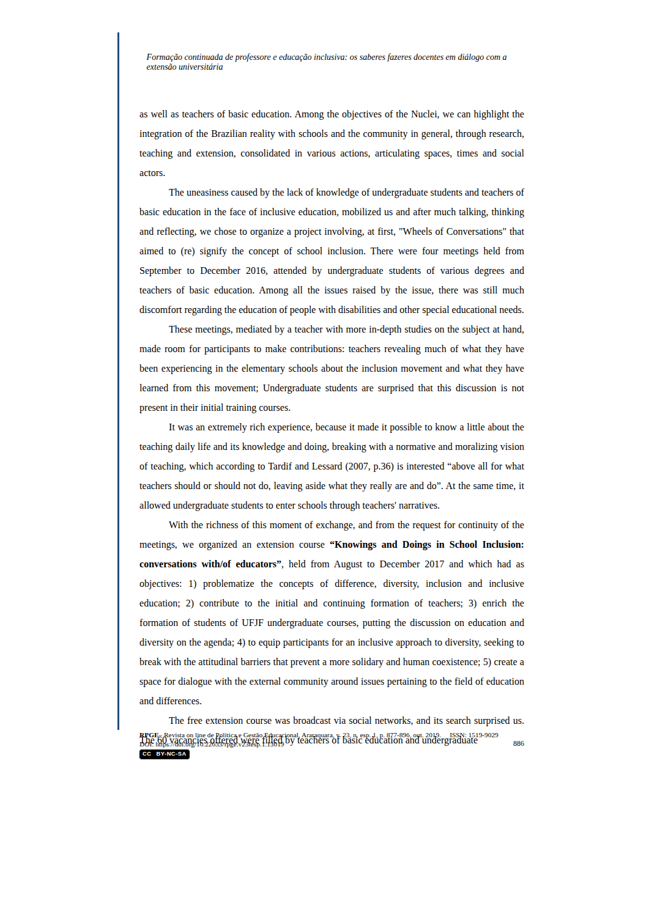Formação continuada de professore e educação inclusiva: os saberes fazeres docentes em diálogo com a extensão universitária
as well as teachers of basic education. Among the objectives of the Nuclei, we can highlight the integration of the Brazilian reality with schools and the community in general, through research, teaching and extension, consolidated in various actions, articulating spaces, times and social actors.
The uneasiness caused by the lack of knowledge of undergraduate students and teachers of basic education in the face of inclusive education, mobilized us and after much talking, thinking and reflecting, we chose to organize a project involving, at first, "Wheels of Conversations" that aimed to (re) signify the concept of school inclusion. There were four meetings held from September to December 2016, attended by undergraduate students of various degrees and teachers of basic education. Among all the issues raised by the issue, there was still much discomfort regarding the education of people with disabilities and other special educational needs.
These meetings, mediated by a teacher with more in-depth studies on the subject at hand, made room for participants to make contributions: teachers revealing much of what they have been experiencing in the elementary schools about the inclusion movement and what they have learned from this movement; Undergraduate students are surprised that this discussion is not present in their initial training courses.
It was an extremely rich experience, because it made it possible to know a little about the teaching daily life and its knowledge and doing, breaking with a normative and moralizing vision of teaching, which according to Tardif and Lessard (2007, p.36) is interested “above all for what teachers should or should not do, leaving aside what they really are and do”. At the same time, it allowed undergraduate students to enter schools through teachers' narratives.
With the richness of this moment of exchange, and from the request for continuity of the meetings, we organized an extension course “Knowings and Doings in School Inclusion: conversations with/of educators”, held from August to December 2017 and which had as objectives: 1) problematize the concepts of difference, diversity, inclusion and inclusive education; 2) contribute to the initial and continuing formation of teachers; 3) enrich the formation of students of UFJF undergraduate courses, putting the discussion on education and diversity on the agenda; 4) to equip participants for an inclusive approach to diversity, seeking to break with the attitudinal barriers that prevent a more solidary and human coexistence; 5) create a space for dialogue with the external community around issues pertaining to the field of education and differences.
The free extension course was broadcast via social networks, and its search surprised us. The 60 vacancies offered were filled by teachers of basic education and undergraduate
RPGE– Revista on line de Política e Gestão Educacional, Araraquara, v. 23, n. esp. 1, p. 877-896, out. 2019. ISSN: 1519-9029
DOI: https://doi.org/10.22633/rpge.v23iesp.1.13019 886
CC BY-NC-SA